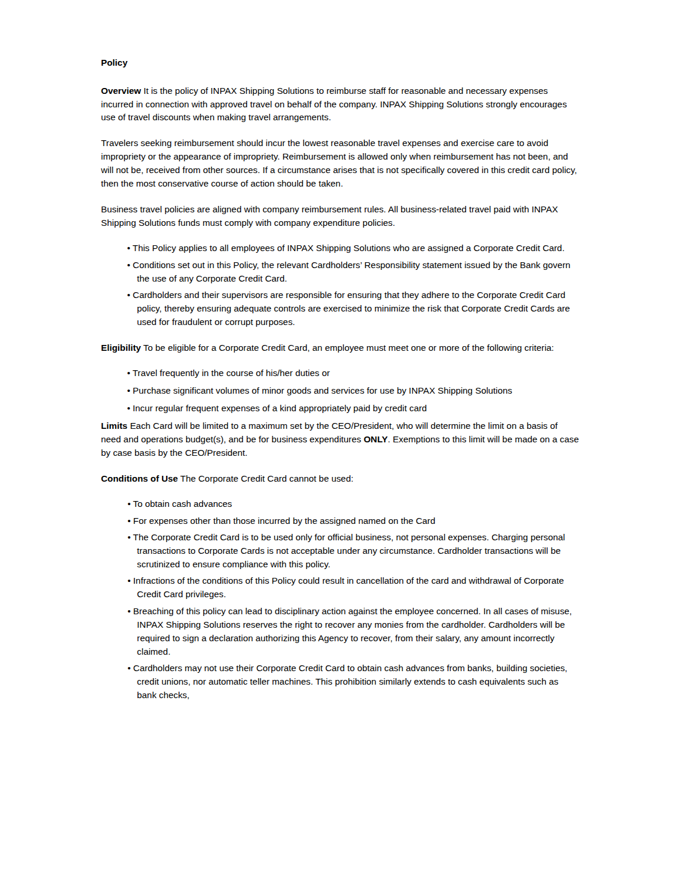Policy
Overview It is the policy of INPAX Shipping Solutions to reimburse staff for reasonable and necessary expenses incurred in connection with approved travel on behalf of the company. INPAX Shipping Solutions strongly encourages use of travel discounts when making travel arrangements.
Travelers seeking reimbursement should incur the lowest reasonable travel expenses and exercise care to avoid impropriety or the appearance of impropriety. Reimbursement is allowed only when reimbursement has not been, and will not be, received from other sources. If a circumstance arises that is not specifically covered in this credit card policy, then the most conservative course of action should be taken.
Business travel policies are aligned with company reimbursement rules. All business-related travel paid with INPAX Shipping Solutions funds must comply with company expenditure policies.
• This Policy applies to all employees of INPAX Shipping Solutions who are assigned a Corporate Credit Card.
• Conditions set out in this Policy, the relevant Cardholders’ Responsibility statement issued by the Bank govern the use of any Corporate Credit Card.
• Cardholders and their supervisors are responsible for ensuring that they adhere to the Corporate Credit Card policy, thereby ensuring adequate controls are exercised to minimize the risk that Corporate Credit Cards are used for fraudulent or corrupt purposes.
Eligibility To be eligible for a Corporate Credit Card, an employee must meet one or more of the following criteria:
• Travel frequently in the course of his/her duties or
• Purchase significant volumes of minor goods and services for use by INPAX Shipping Solutions
• Incur regular frequent expenses of a kind appropriately paid by credit card
Limits Each Card will be limited to a maximum set by the CEO/President, who will determine the limit on a basis of need and operations budget(s), and be for business expenditures ONLY. Exemptions to this limit will be made on a case by case basis by the CEO/President.
Conditions of Use The Corporate Credit Card cannot be used:
• To obtain cash advances
• For expenses other than those incurred by the assigned named on the Card
• The Corporate Credit Card is to be used only for official business, not personal expenses. Charging personal transactions to Corporate Cards is not acceptable under any circumstance. Cardholder transactions will be scrutinized to ensure compliance with this policy.
• Infractions of the conditions of this Policy could result in cancellation of the card and withdrawal of Corporate Credit Card privileges.
• Breaching of this policy can lead to disciplinary action against the employee concerned. In all cases of misuse, INPAX Shipping Solutions reserves the right to recover any monies from the cardholder. Cardholders will be required to sign a declaration authorizing this Agency to recover, from their salary, any amount incorrectly claimed.
• Cardholders may not use their Corporate Credit Card to obtain cash advances from banks, building societies, credit unions, nor automatic teller machines. This prohibition similarly extends to cash equivalents such as bank checks,